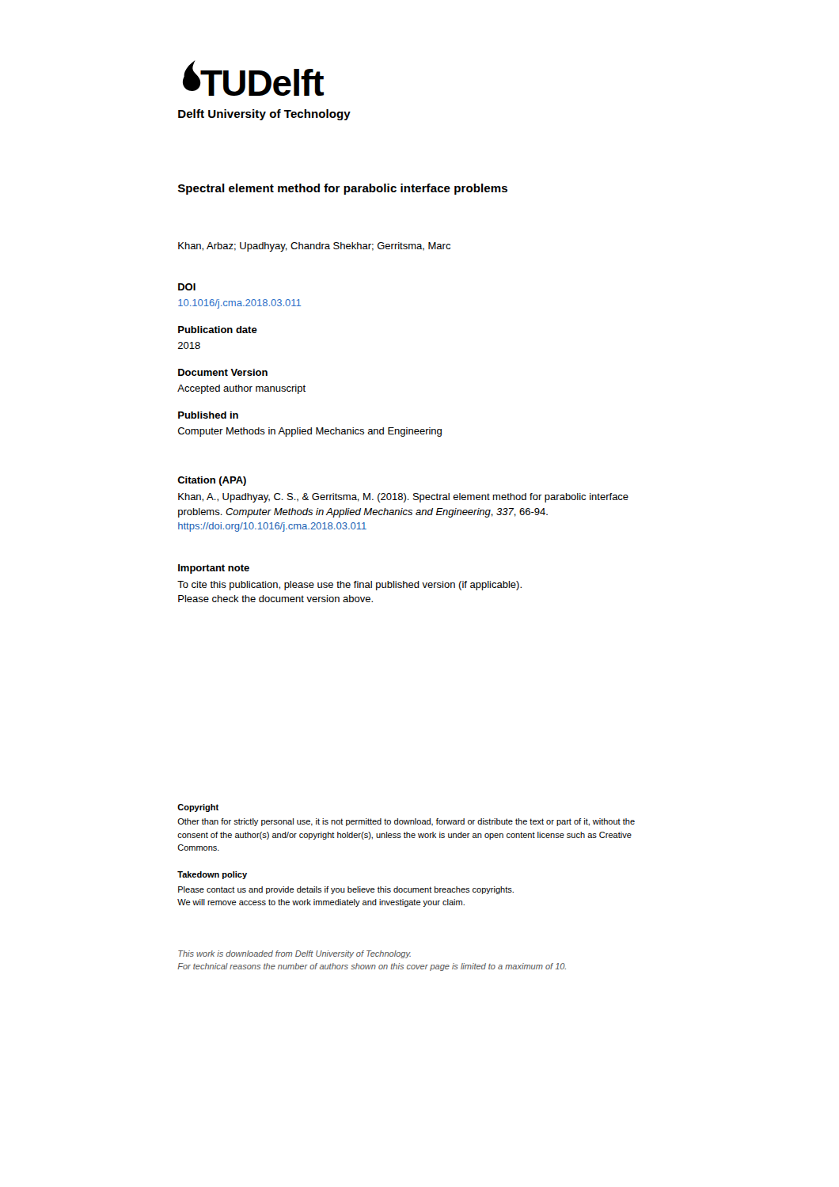TUDelft
Delft University of Technology
Spectral element method for parabolic interface problems
Khan, Arbaz; Upadhyay, Chandra Shekhar; Gerritsma, Marc
DOI
10.1016/j.cma.2018.03.011
Publication date
2018
Document Version
Accepted author manuscript
Published in
Computer Methods in Applied Mechanics and Engineering
Citation (APA)
Khan, A., Upadhyay, C. S., & Gerritsma, M. (2018). Spectral element method for parabolic interface problems. Computer Methods in Applied Mechanics and Engineering, 337, 66-94. https://doi.org/10.1016/j.cma.2018.03.011
Important note
To cite this publication, please use the final published version (if applicable).
Please check the document version above.
Copyright
Other than for strictly personal use, it is not permitted to download, forward or distribute the text or part of it, without the consent of the author(s) and/or copyright holder(s), unless the work is under an open content license such as Creative Commons.
Takedown policy
Please contact us and provide details if you believe this document breaches copyrights.
We will remove access to the work immediately and investigate your claim.
This work is downloaded from Delft University of Technology.
For technical reasons the number of authors shown on this cover page is limited to a maximum of 10.